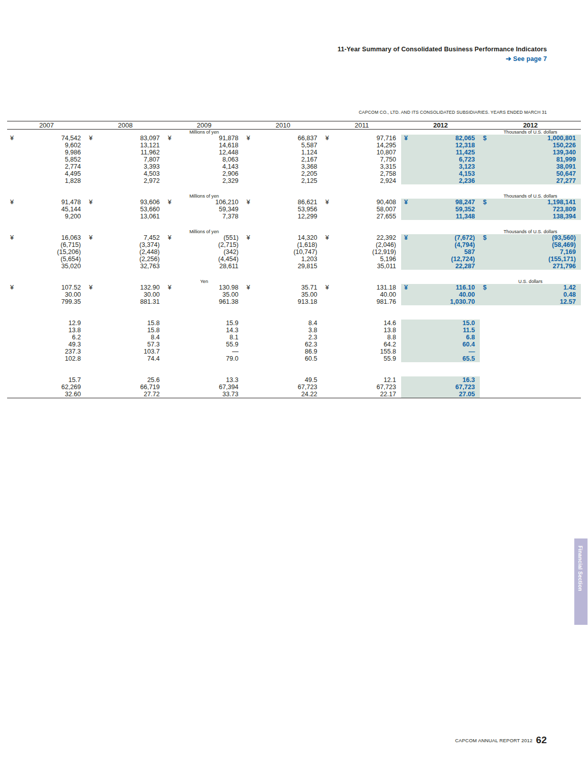11-Year Summary of Consolidated Business Performance Indicators
➔ See page 7
CAPCOM CO., LTD. AND ITS CONSOLIDATED SUBSIDIARIES. YEARS ENDED MARCH 31
| 2007 | 2008 | 2009 | 2010 | 2011 | 2012 | 2012 |
| Millions of yen | | Thousands of U.S. dollars |
| ¥ | 74,542 | ¥ | 83,097 | ¥ | 91,878 | ¥ | 66,837 | ¥ | 97,716 | ¥ | 82,065 | $ | 1,000,801 |
| | 9,602 | | 13,121 | | 14,618 | | 5,587 | | 14,295 | | 12,318 | | 150,226 |
| | 9,986 | | 11,962 | | 12,448 | | 1,124 | | 10,807 | | 11,425 | | 139,340 |
| | 5,852 | | 7,807 | | 8,063 | | 2,167 | | 7,750 | | 6,723 | | 81,999 |
| | 2,774 | | 3,393 | | 4,143 | | 3,368 | | 3,315 | | 3,123 | | 38,091 |
| | 4,495 | | 4,503 | | 2,906 | | 2,205 | | 2,758 | | 4,153 | | 50,647 |
| | 1,828 | | 2,972 | | 2,329 | | 2,125 | | 2,924 | | 2,236 | | 27,277 |
| Millions of yen | | Thousands of U.S. dollars |
| ¥ | 91,478 | ¥ | 93,606 | ¥ | 106,210 | ¥ | 86,621 | ¥ | 90,408 | ¥ | 98,247 | $ | 1,198,141 |
| | 45,144 | | 53,660 | | 59,349 | | 53,956 | | 58,007 | | 59,352 | | 723,809 |
| | 9,200 | | 13,061 | | 7,378 | | 12,299 | | 27,655 | | 11,348 | | 138,394 |
| Millions of yen | | Thousands of U.S. dollars |
| ¥ | 16,063 | ¥ | 7,452 | ¥ | (551) | ¥ | 14,320 | ¥ | 22,392 | ¥ | (7,672) | $ | (93,560) |
| | (6,715) | | (3,374) | | (2,715) | | (1,618) | | (2,046) | | (4,794) | | (58,469) |
| | (15,206) | | (2,448) | | (342) | | (10,747) | | (12,919) | | 587 | | 7,169 |
| | (5,654) | | (2,256) | | (4,454) | | 1,203 | | 5,196 | | (12,724) | | (155,171) |
| | 35,020 | | 32,763 | | 28,611 | | 29,815 | | 35,011 | | 22,287 | | 271,796 |
| Yen | | U.S. dollars |
| ¥ | 107.52 | ¥ | 132.90 | ¥ | 130.98 | ¥ | 35.71 | ¥ | 131.18 | ¥ | 116.10 | $ | 1.42 |
| | 30.00 | | 30.00 | | 35.00 | | 35.00 | | 40.00 | | 40.00 | | 0.48 |
| | 799.35 | | 881.31 | | 961.38 | | 913.18 | | 981.76 | | 1,030.70 | | 12.57 |
| | 12.9 | | 15.8 | | 15.9 | | 8.4 | | 14.6 | | 15.0 | | |
| | 13.8 | | 15.8 | | 14.3 | | 3.8 | | 13.8 | | 11.5 | | |
| | 6.2 | | 8.4 | | 8.1 | | 2.3 | | 8.8 | | 6.8 | | |
| | 49.3 | | 57.3 | | 55.9 | | 62.3 | | 64.2 | | 60.4 | | |
| | 237.3 | | 103.7 | | — | | 86.9 | | 155.8 | | — | | |
| | 102.8 | | 74.4 | | 79.0 | | 60.5 | | 55.9 | | 65.5 | | |
| | 15.7 | | 25.6 | | 13.3 | | 49.5 | | 12.1 | | 16.3 | | |
| | 62,269 | | 66,719 | | 67,394 | | 67,723 | | 67,723 | | 67,723 | | |
| | 32.60 | | 27.72 | | 33.73 | | 24.22 | | 22.17 | | 27.05 | | |
Financial Section
CAPCOM ANNUAL REPORT 2012 62